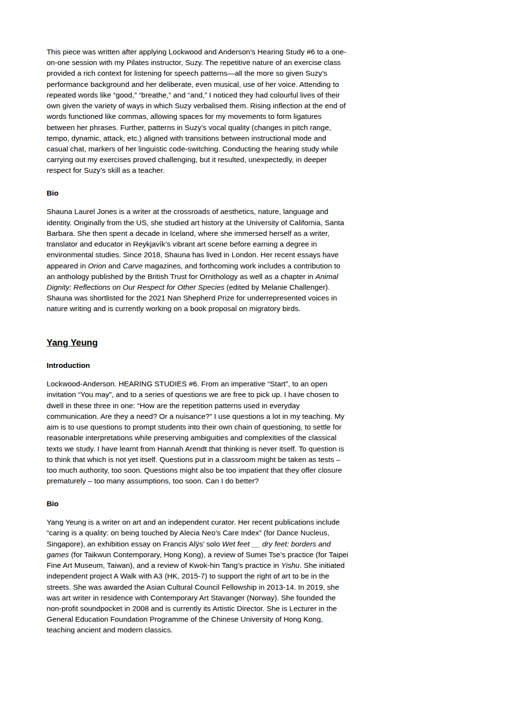This piece was written after applying Lockwood and Anderson’s Hearing Study #6 to a one-on-one session with my Pilates instructor, Suzy. The repetitive nature of an exercise class provided a rich context for listening for speech patterns—all the more so given Suzy’s performance background and her deliberate, even musical, use of her voice. Attending to repeated words like “good,” “breathe,” and “and,” I noticed they had colourful lives of their own given the variety of ways in which Suzy verbalised them. Rising inflection at the end of words functioned like commas, allowing spaces for my movements to form ligatures between her phrases. Further, patterns in Suzy’s vocal quality (changes in pitch range, tempo, dynamic, attack, etc.) aligned with transitions between instructional mode and casual chat, markers of her linguistic code-switching. Conducting the hearing study while carrying out my exercises proved challenging, but it resulted, unexpectedly, in deeper respect for Suzy’s skill as a teacher.
Bio
Shauna Laurel Jones is a writer at the crossroads of aesthetics, nature, language and identity. Originally from the US, she studied art history at the University of California, Santa Barbara. She then spent a decade in Iceland, where she immersed herself as a writer, translator and educator in Reykjavík’s vibrant art scene before earning a degree in environmental studies. Since 2018, Shauna has lived in London. Her recent essays have appeared in Orion and Carve magazines, and forthcoming work includes a contribution to an anthology published by the British Trust for Ornithology as well as a chapter in Animal Dignity: Reflections on Our Respect for Other Species (edited by Melanie Challenger). Shauna was shortlisted for the 2021 Nan Shepherd Prize for underrepresented voices in nature writing and is currently working on a book proposal on migratory birds.
Yang Yeung
Introduction
Lockwood-Anderson. HEARING STUDIES #6. From an imperative “Start”, to an open invitation “You may”, and to a series of questions we are free to pick up. I have chosen to dwell in these three in one: “How are the repetition patterns used in everyday communication. Are they a need? Or a nuisance?” I use questions a lot in my teaching. My aim is to use questions to prompt students into their own chain of questioning, to settle for reasonable interpretations while preserving ambiguities and complexities of the classical texts we study. I have learnt from Hannah Arendt that thinking is never itself. To question is to think that which is not yet itself. Questions put in a classroom might be taken as tests – too much authority, too soon. Questions might also be too impatient that they offer closure prematurely – too many assumptions, too soon. Can I do better?
Bio
Yang Yeung is a writer on art and an independent curator. Her recent publications include “caring is a quality: on being touched by Alecia Neo’s Care Index” (for Dance Nucleus, Singapore), an exhibition essay on Francis Alÿs’ solo Wet feet __ dry feet: borders and games (for Taikwun Contemporary, Hong Kong), a review of Sumei Tse’s practice (for Taipei Fine Art Museum, Taiwan), and a review of Kwok-hin Tang’s practice in Yishu. She initiated independent project A Walk with A3 (HK, 2015-7) to support the right of art to be in the streets. She was awarded the Asian Cultural Council Fellowship in 2013-14. In 2019, she was art writer in residence with Contemporary Art Stavanger (Norway). She founded the non-profit soundpocket in 2008 and is currently its Artistic Director. She is Lecturer in the General Education Foundation Programme of the Chinese University of Hong Kong, teaching ancient and modern classics.